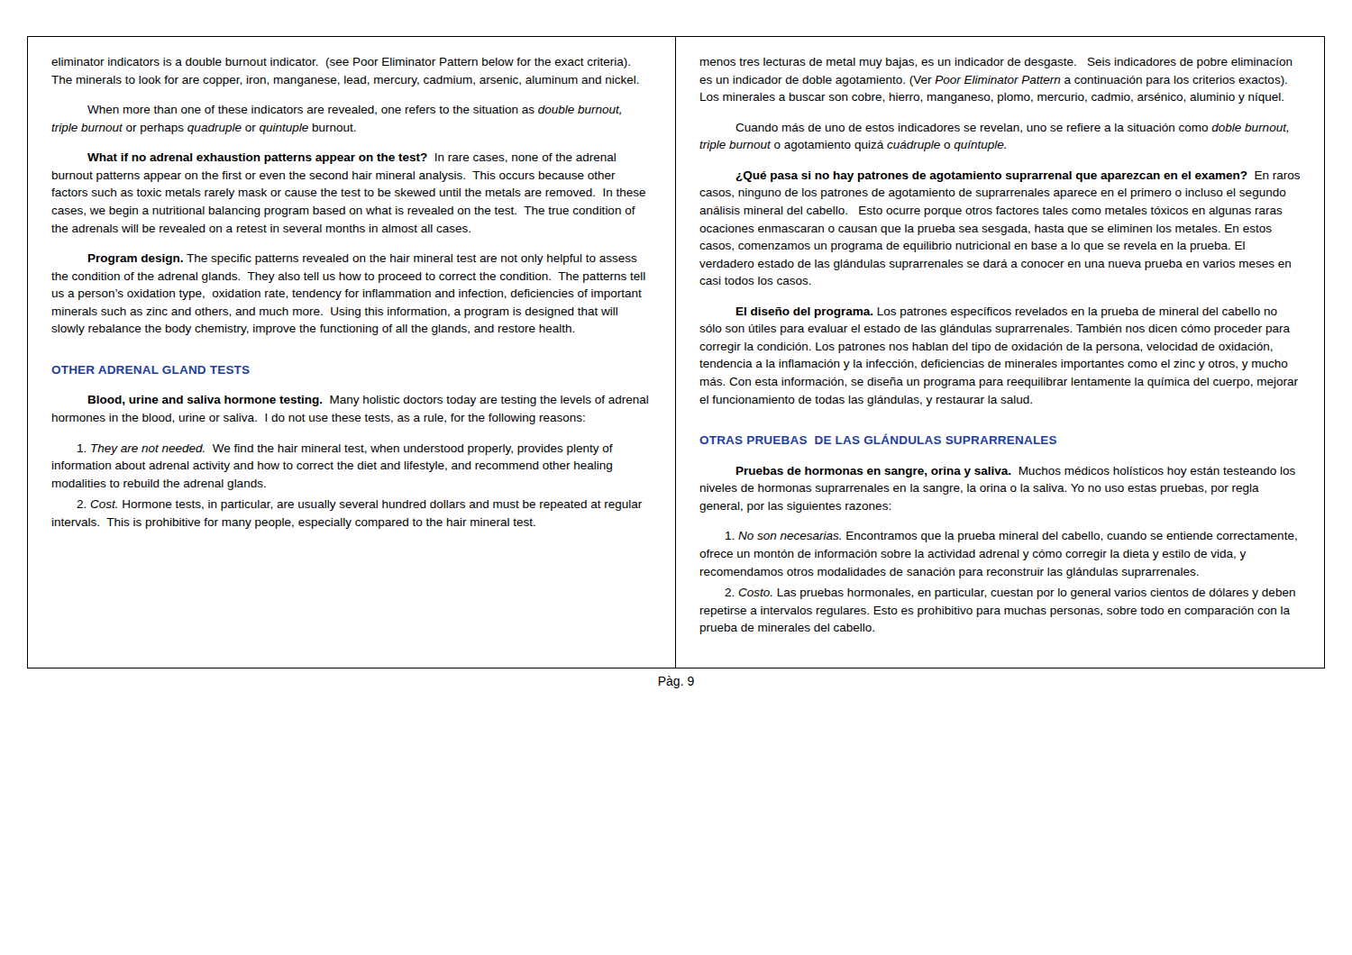eliminator indicators is a double burnout indicator. (see Poor Eliminator Pattern below for the exact criteria). The minerals to look for are copper, iron, manganese, lead, mercury, cadmium, arsenic, aluminum and nickel.
When more than one of these indicators are revealed, one refers to the situation as double burnout, triple burnout or perhaps quadruple or quintuple burnout.
What if no adrenal exhaustion patterns appear on the test? In rare cases, none of the adrenal burnout patterns appear on the first or even the second hair mineral analysis. This occurs because other factors such as toxic metals rarely mask or cause the test to be skewed until the metals are removed. In these cases, we begin a nutritional balancing program based on what is revealed on the test. The true condition of the adrenals will be revealed on a retest in several months in almost all cases.
Program design. The specific patterns revealed on the hair mineral test are not only helpful to assess the condition of the adrenal glands. They also tell us how to proceed to correct the condition. The patterns tell us a person’s oxidation type, oxidation rate, tendency for inflammation and infection, deficiencies of important minerals such as zinc and others, and much more. Using this information, a program is designed that will slowly rebalance the body chemistry, improve the functioning of all the glands, and restore health.
OTHER ADRENAL GLAND TESTS
Blood, urine and saliva hormone testing. Many holistic doctors today are testing the levels of adrenal hormones in the blood, urine or saliva. I do not use these tests, as a rule, for the following reasons:
1. They are not needed. We find the hair mineral test, when understood properly, provides plenty of information about adrenal activity and how to correct the diet and lifestyle, and recommend other healing modalities to rebuild the adrenal glands.
2. Cost. Hormone tests, in particular, are usually several hundred dollars and must be repeated at regular intervals. This is prohibitive for many people, especially compared to the hair mineral test.
menos tres lecturas de metal muy bajas, es un indicador de desgaste. Seis indicadores de pobre eliminacíon es un indicador de doble agotamiento. (Ver Poor Eliminator Pattern a continuación para los criterios exactos). Los minerales a buscar son cobre, hierro, manganeso, plomo, mercurio, cadmio, arsénico, aluminio y níquel.
Cuando más de uno de estos indicadores se revelan, uno se refiere a la situación como doble burnout, triple burnout o agotamiento quizá cuádruple o quíntuple.
¿Qué pasa si no hay patrones de agotamiento suprarrenal que aparezcan en el examen? En raros casos, ninguno de los patrones de agotamiento de suprarrenales aparece en el primero o incluso el segundo análisis mineral del cabello. Esto ocurre porque otros factores tales como metales tóxicos en algunas raras ocaciones enmascaran o causan que la prueba sea sesgada, hasta que se eliminen los metales. En estos casos, comenzamos un programa de equilibrio nutricional en base a lo que se revela en la prueba. El verdadero estado de las glándulas suprarrenales se dará a conocer en una nueva prueba en varios meses en casi todos los casos.
El diseño del programa. Los patrones específicos revelados en la prueba de mineral del cabello no sólo son útiles para evaluar el estado de las glándulas suprarrenales. También nos dicen cómo proceder para corregir la condición. Los patrones nos hablan del tipo de oxidación de la persona, velocidad de oxidación, tendencia a la inflamación y la infección, deficiencias de minerales importantes como el zinc y otros, y mucho más. Con esta información, se diseña un programa para reequilibrar lentamente la química del cuerpo, mejorar el funcionamiento de todas las glándulas, y restaurar la salud.
OTRAS PRUEBAS DE LAS GLÁNDULAS SUPRARRENALES
Pruebas de hormonas en sangre, orina y saliva. Muchos médicos holísticos hoy están testeando los niveles de hormonas suprarrenales en la sangre, la orina o la saliva. Yo no uso estas pruebas, por regla general, por las siguientes razones:
1. No son necesarias. Encontramos que la prueba mineral del cabello, cuando se entiende correctamente, ofrece un montón de información sobre la actividad adrenal y cómo corregir la dieta y estilo de vida, y recomendamos otros modalidades de sanación para reconstruir las glándulas suprarrenales.
2. Costo. Las pruebas hormonales, en particular, cuestan por lo general varios cientos de dólares y deben repetirse a intervalos regulares. Esto es prohibitivo para muchas personas, sobre todo en comparación con la prueba de minerales del cabello.
Pàg. 9